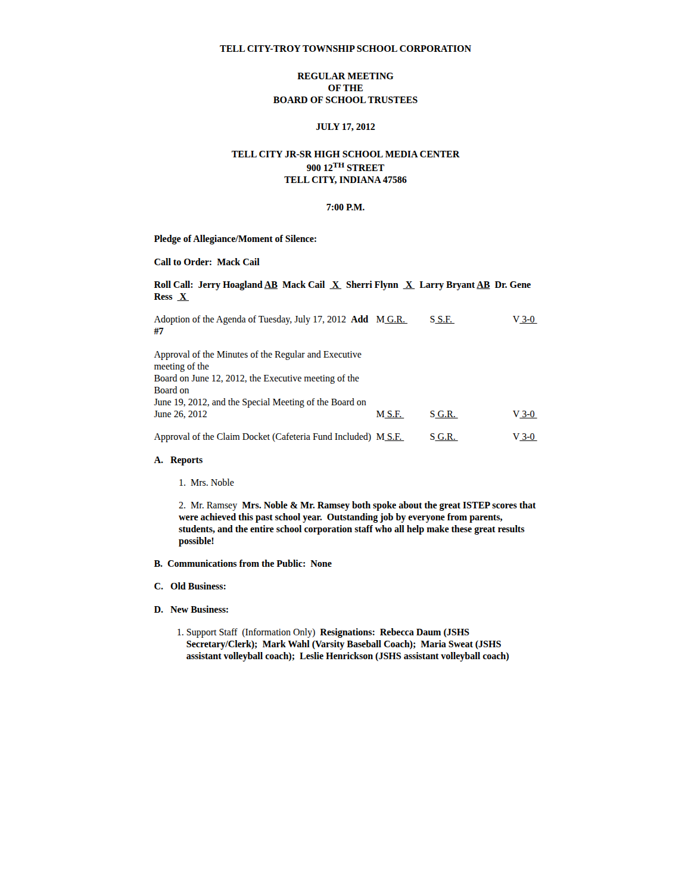TELL CITY-TROY TOWNSHIP SCHOOL CORPORATION
REGULAR MEETING
OF THE
BOARD OF SCHOOL TRUSTEES
JULY 17, 2012
TELL CITY JR-SR HIGH SCHOOL MEDIA CENTER
900 12TH STREET
TELL CITY, INDIANA 47586
7:00 P.M.
Pledge of Allegiance/Moment of Silence:
Call to Order: Mack Cail
Roll Call: Jerry Hoagland AB Mack Cail X Sherri Flynn X Larry Bryant AB Dr. Gene Ress X
| Adoption of the Agenda of Tuesday, July 17, 2012 Add #7 | M G.R. | S S.F. | V 3-0 |
| Approval of the Minutes of the Regular and Executive meeting of the Board on June 12, 2012, the Executive meeting of the Board on June 19, 2012, and the Special Meeting of the Board on June 26, 2012 | M S.F. | S G.R. | V 3-0 |
| Approval of the Claim Docket (Cafeteria Fund Included) | M S.F. | S G.R. | V 3-0 |
A. Reports
1. Mrs. Noble
2. Mr. Ramsey Mrs. Noble & Mr. Ramsey both spoke about the great ISTEP scores that were achieved this past school year. Outstanding job by everyone from parents, students, and the entire school corporation staff who all help make these great results possible!
B. Communications from the Public: None
C. Old Business:
D. New Business:
Support Staff (Information Only) Resignations: Rebecca Daum (JSHS Secretary/Clerk); Mark Wahl (Varsity Baseball Coach); Maria Sweat (JSHS assistant volleyball coach); Leslie Henrickson (JSHS assistant volleyball coach)